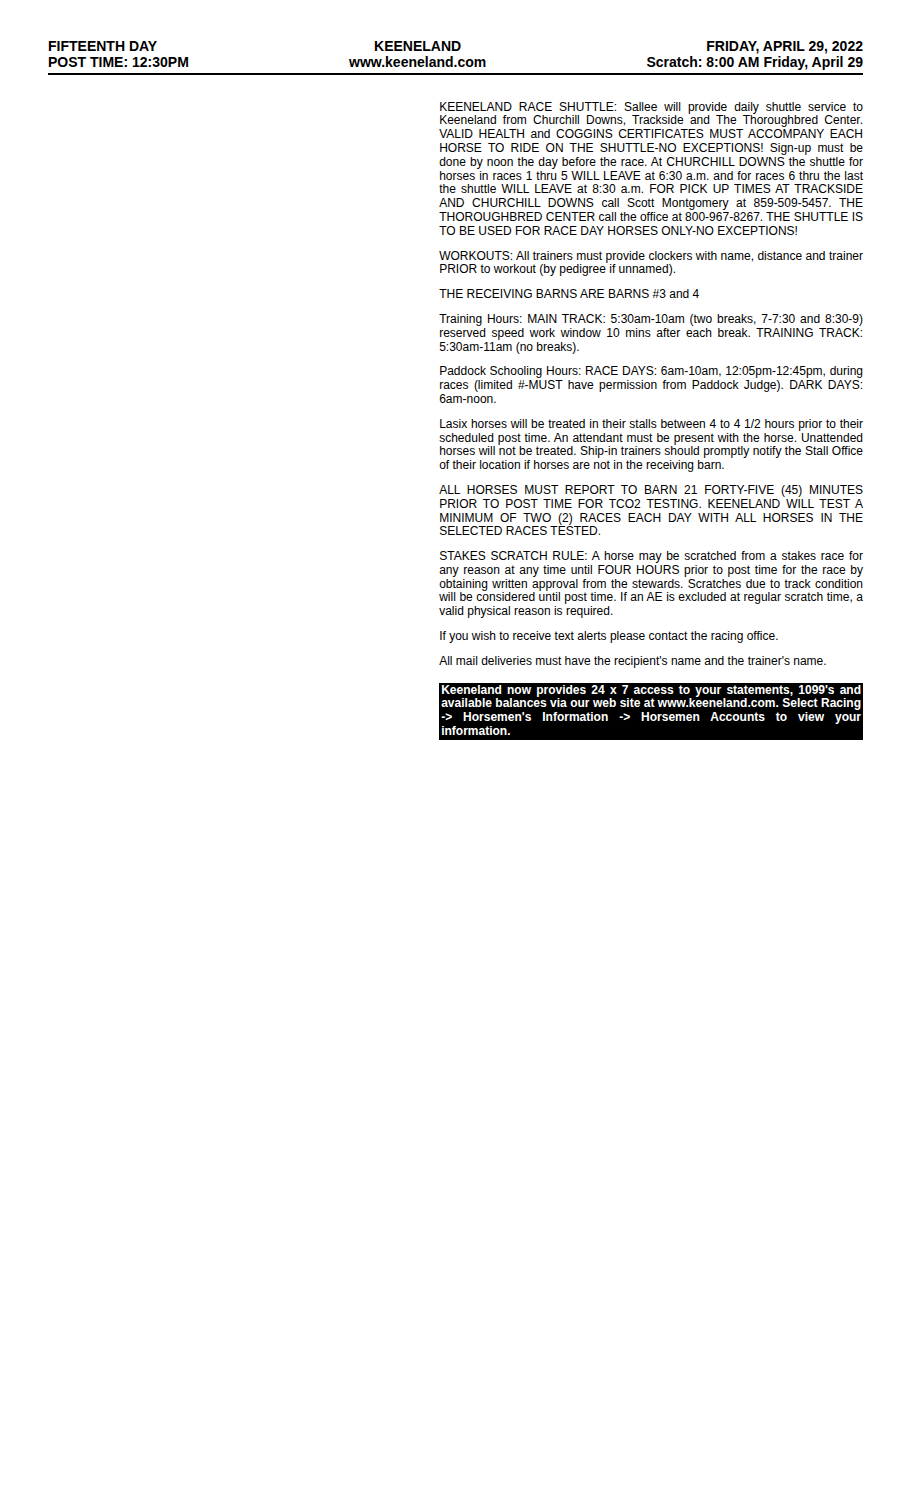FIFTEENTH DAYPOST TIME: 12:30PM
KEENELANDwww.keeneland.com
FRIDAY, APRIL 29, 2022Scratch: 8:00 AM Friday, April 29
KEENELAND RACE SHUTTLE: Sallee will provide daily shuttle service to Keeneland from Churchill Downs, Trackside and The Thoroughbred Center. VALID HEALTH and COGGINS CERTIFICATES MUST ACCOMPANY EACH HORSE TO RIDE ON THE SHUTTLE-NO EXCEPTIONS! Sign-up must be done by noon the day before the race. At CHURCHILL DOWNS the shuttle for horses in races 1 thru 5 WILL LEAVE at 6:30 a.m. and for races 6 thru the last the shuttle WILL LEAVE at 8:30 a.m. FOR PICK UP TIMES AT TRACKSIDE AND CHURCHILL DOWNS call Scott Montgomery at 859-509-5457. THE THOROUGHBRED CENTER call the office at 800-967-8267. THE SHUTTLE IS TO BE USED FOR RACE DAY HORSES ONLY-NO EXCEPTIONS!
WORKOUTS: All trainers must provide clockers with name, distance and trainer PRIOR to workout (by pedigree if unnamed).
THE RECEIVING BARNS ARE BARNS #3 and 4
Training Hours: MAIN TRACK: 5:30am-10am (two breaks, 7-7:30 and 8:30-9) reserved speed work window 10 mins after each break. TRAINING TRACK: 5:30am-11am (no breaks).
Paddock Schooling Hours: RACE DAYS: 6am-10am, 12:05pm-12:45pm, during races (limited #-MUST have permission from Paddock Judge). DARK DAYS: 6am-noon.
Lasix horses will be treated in their stalls between 4 to 4 1/2 hours prior to their scheduled post time. An attendant must be present with the horse. Unattended horses will not be treated. Ship-in trainers should promptly notify the Stall Office of their location if horses are not in the receiving barn.
ALL HORSES MUST REPORT TO BARN 21 FORTY-FIVE (45) MINUTES PRIOR TO POST TIME FOR TCO2 TESTING. KEENELAND WILL TEST A MINIMUM OF TWO (2) RACES EACH DAY WITH ALL HORSES IN THE SELECTED RACES TESTED.
STAKES SCRATCH RULE: A horse may be scratched from a stakes race for any reason at any time until FOUR HOURS prior to post time for the race by obtaining written approval from the stewards. Scratches due to track condition will be considered until post time. If an AE is excluded at regular scratch time, a valid physical reason is required.
If you wish to receive text alerts please contact the racing office.
All mail deliveries must have the recipient's name and the trainer's name.
Keeneland now provides 24 x 7 access to your statements, 1099's and available balances via our web site at www.keeneland.com. Select Racing -> Horsemen's Information -> Horsemen Accounts to view your information.